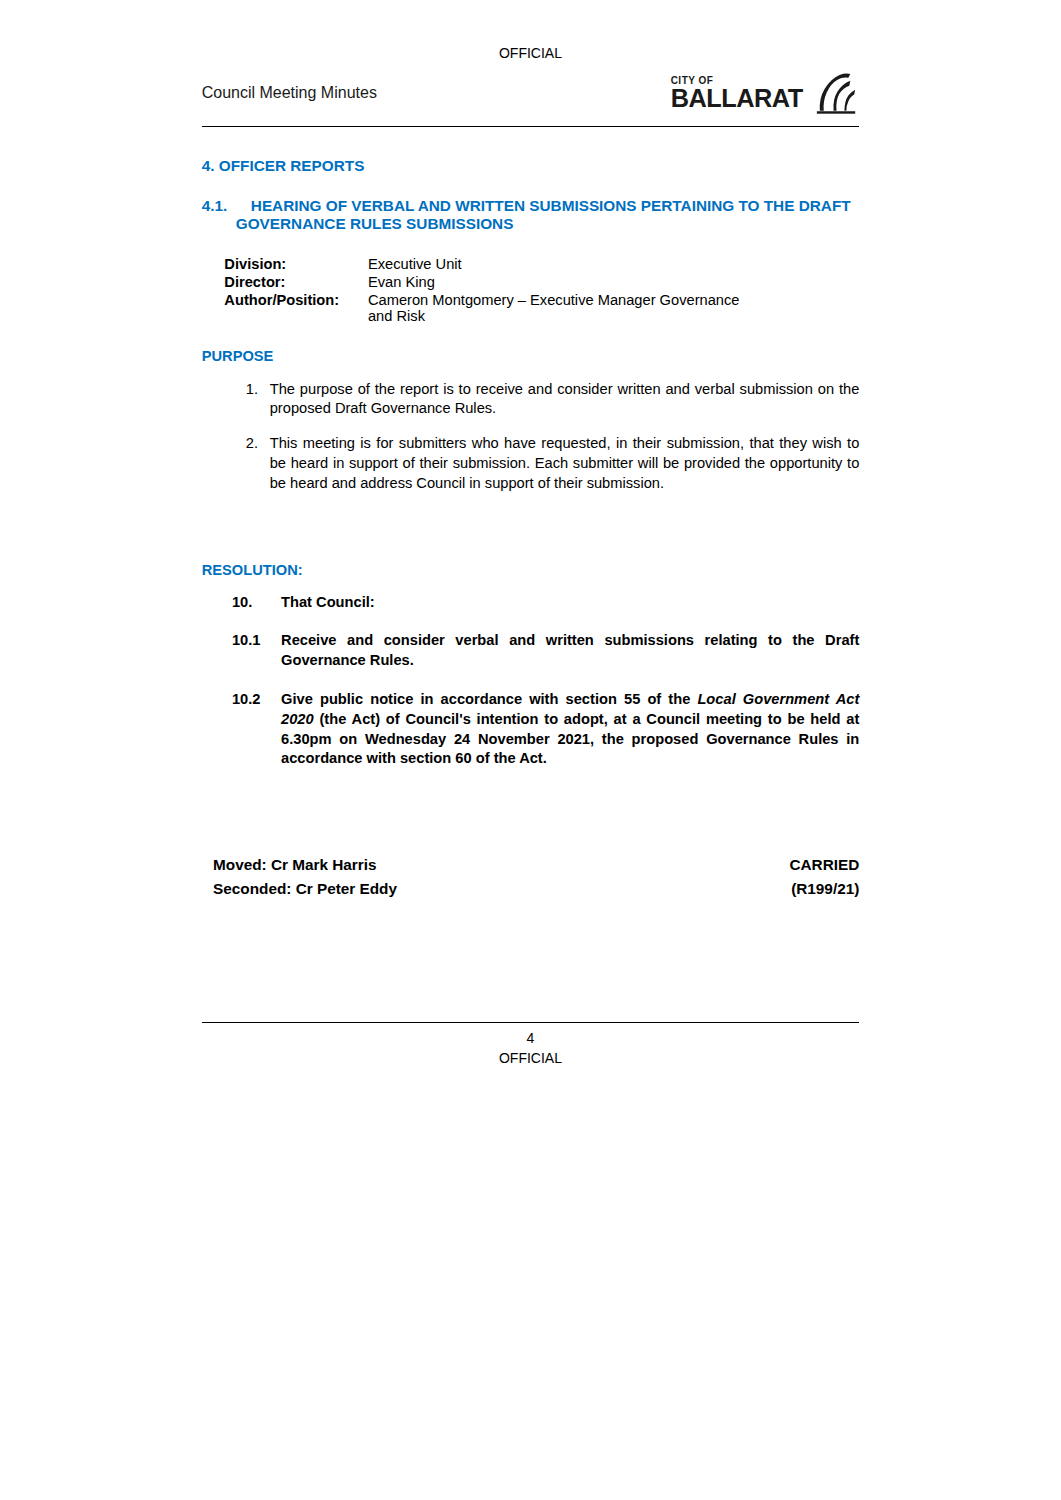OFFICIAL
Council Meeting Minutes
CITY OF
BALLARAT
4. OFFICER REPORTS
4.1. HEARING OF VERBAL AND WRITTEN SUBMISSIONS PERTAINING TO THE DRAFT
GOVERNANCE RULES SUBMISSIONS
Division:
Executive Unit
Director:
Evan King
Author/Position:
Cameron Montgomery – Executive Manager Governance
and Risk
PURPOSE
The purpose of the report is to receive and consider written and verbal submission on the proposed Draft Governance Rules.
This meeting is for submitters who have requested, in their submission, that they wish to be heard in support of their submission. Each submitter will be provided the opportunity to be heard and address Council in support of their submission.
RESOLUTION:
10.
That Council:
10.1
Receive and consider verbal and written submissions relating to the Draft Governance Rules.
10.2
Give public notice in accordance with section 55 of the Local Government Act 2020 (the Act) of Council's intention to adopt, at a Council meeting to be held at 6.30pm on Wednesday 24 November 2021, the proposed Governance Rules in accordance with section 60 of the Act.
Moved: Cr Mark Harris
CARRIED
Seconded: Cr Peter Eddy
(R199/21)
4
OFFICIAL